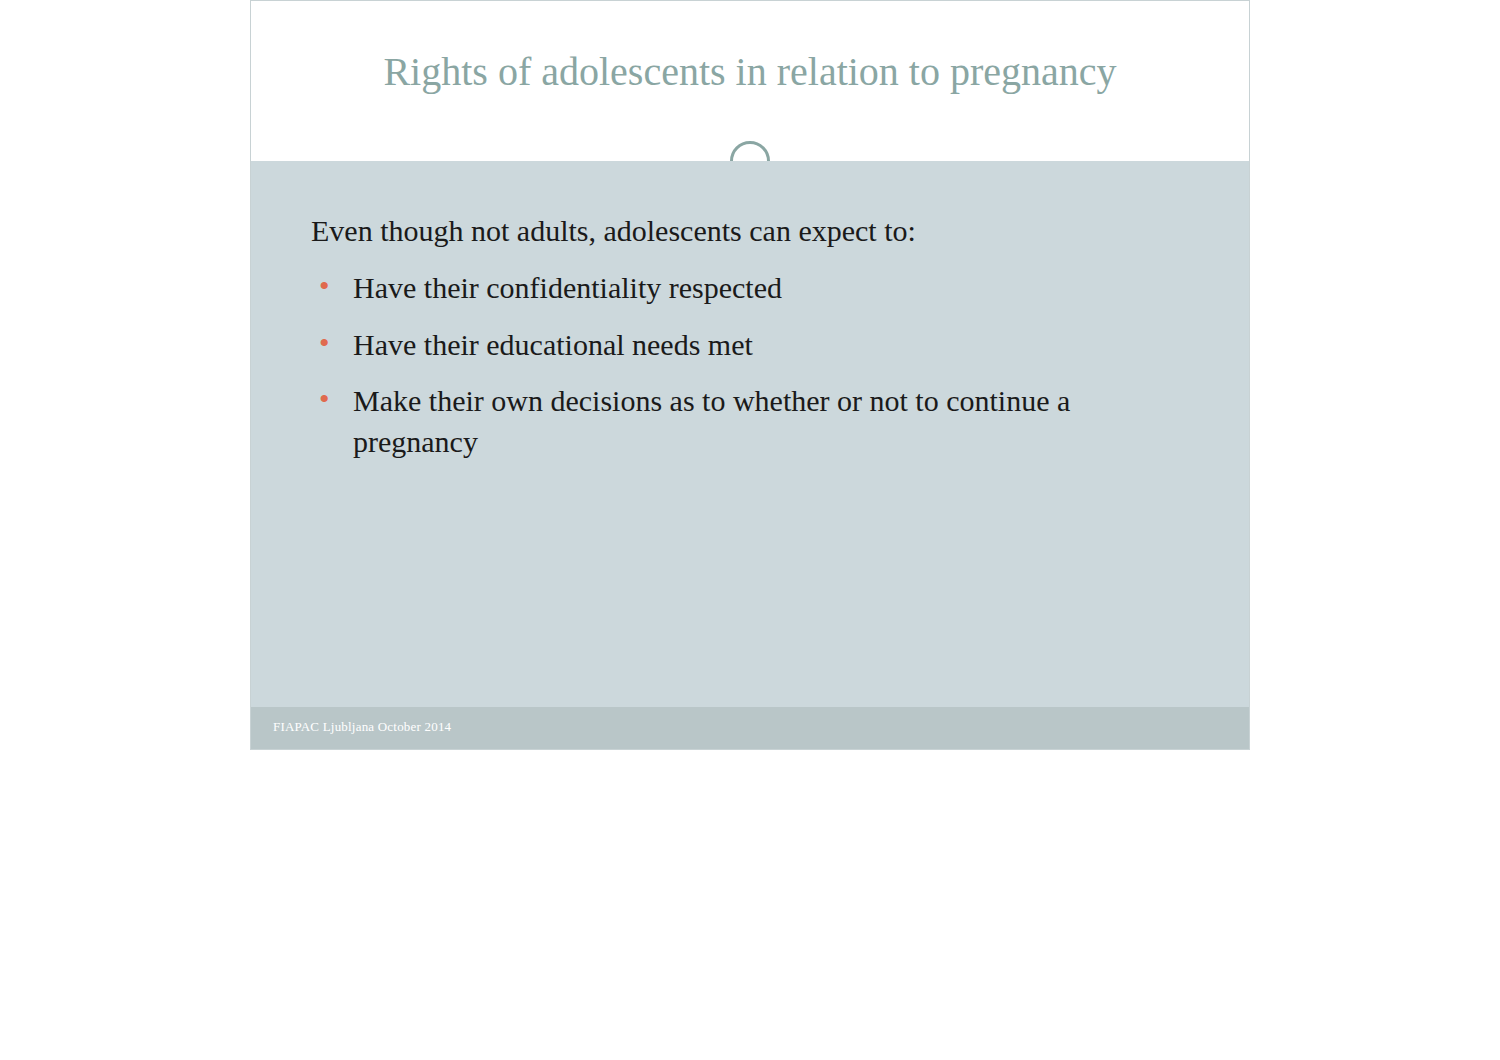Rights of adolescents in relation to pregnancy
Even though not adults, adolescents can expect to:
Have their confidentiality respected
Have their educational needs met
Make their own decisions as to whether or not to continue a pregnancy
FIAPAC Ljubljana October 2014